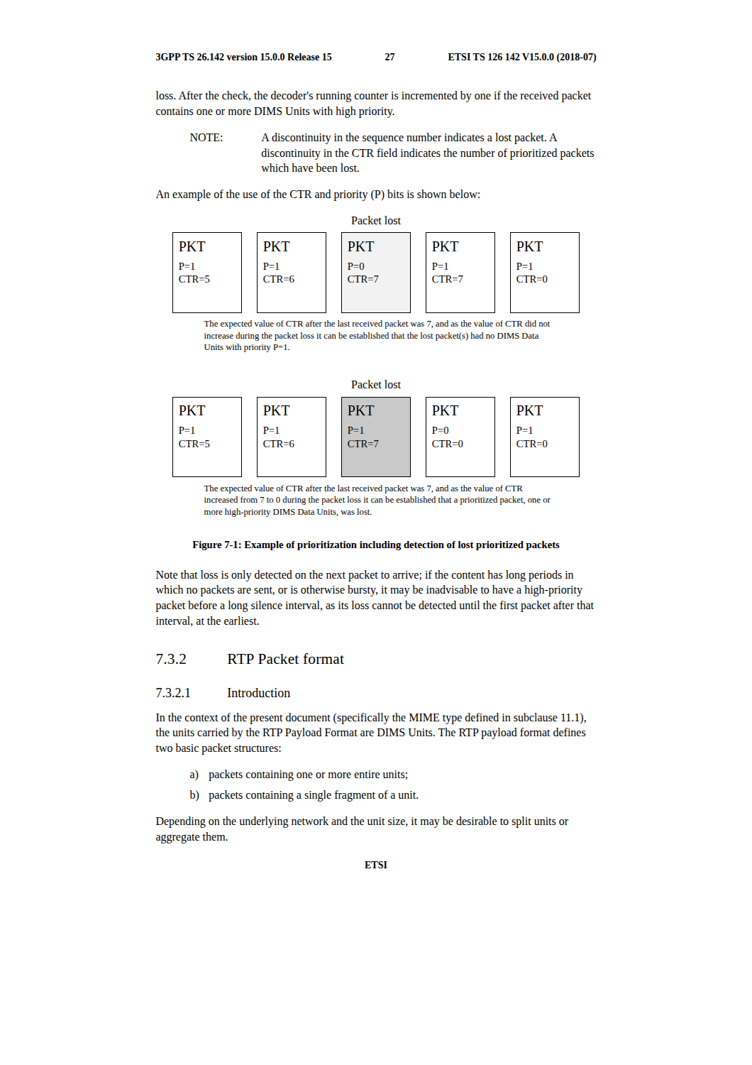3GPP TS 26.142 version 15.0.0 Release 15
27
ETSI TS 126 142 V15.0.0 (2018-07)
loss. After the check, the decoder's running counter is incremented by one if the received packet contains one or more DIMS Units with high priority.
NOTE: A discontinuity in the sequence number indicates a lost packet. A discontinuity in the CTR field indicates the number of prioritized packets which have been lost.
An example of the use of the CTR and priority (P) bits is shown below:
Packet lost
PKT
P=1
CTR=5
PKT
P=1
CTR=6
PKT
P=0
CTR=7
PKT
P=1
CTR=7
PKT
P=1
CTR=0
The expected value of CTR after the last received packet was 7, and as the value of CTR did not increase during the packet loss it can be established that the lost packet(s) had no DIMS Data Units with priority P=1.
Packet lost
PKT
P=1
CTR=5
PKT
P=1
CTR=6
PKT
P=1
CTR=7
PKT
P=0
CTR=0
PKT
P=1
CTR=0
The expected value of CTR after the last received packet was 7, and as the value of CTR increased from 7 to 0 during the packet loss it can be established that a prioritized packet, one or more high-priority DIMS Data Units, was lost.
Figure 7-1: Example of prioritization including detection of lost prioritized packets
Note that loss is only detected on the next packet to arrive; if the content has long periods in which no packets are sent, or is otherwise bursty, it may be inadvisable to have a high-priority packet before a long silence interval, as its loss cannot be detected until the first packet after that interval, at the earliest.
7.3.2 RTP Packet format
7.3.2.1 Introduction
In the context of the present document (specifically the MIME type defined in subclause 11.1), the units carried by the RTP Payload Format are DIMS Units. The RTP payload format defines two basic packet structures:
a) packets containing one or more entire units;
b) packets containing a single fragment of a unit.
Depending on the underlying network and the unit size, it may be desirable to split units or aggregate them.
ETSI